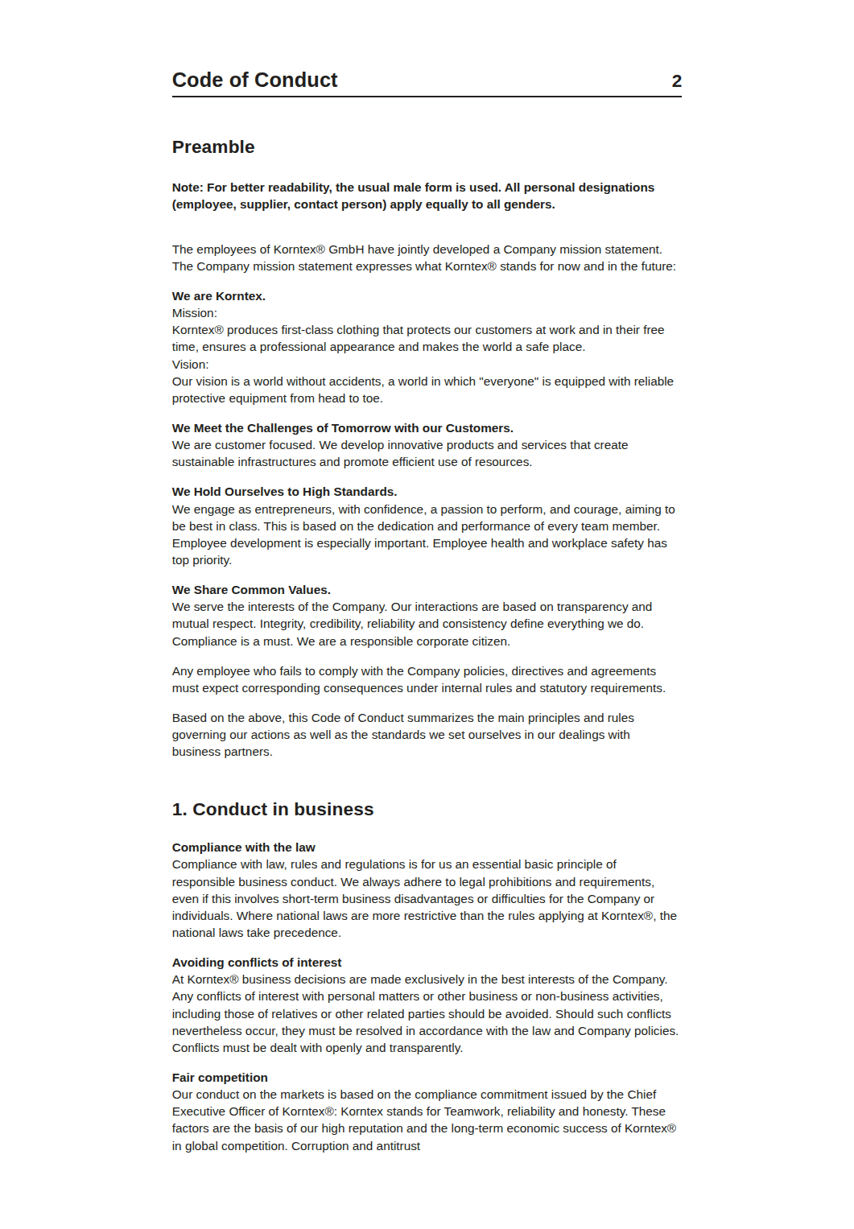Code of Conduct
2
Preamble
Note: For better readability, the usual male form is used. All personal designations (employee, supplier, contact person) apply equally to all genders.
The employees of Korntex® GmbH have jointly developed a Company mission statement. The Company mission statement expresses what Korntex® stands for now and in the future:
We are Korntex.
Mission:
Korntex® produces first-class clothing that protects our customers at work and in their free time, ensures a professional appearance and makes the world a safe place.
Vision:
Our vision is a world without accidents, a world in which "everyone" is equipped with reliable protective equipment from head to toe.
We Meet the Challenges of Tomorrow with our Customers.
We are customer focused. We develop innovative products and services that create sustainable infrastructures and promote efficient use of resources.
We Hold Ourselves to High Standards.
We engage as entrepreneurs, with confidence, a passion to perform, and courage, aiming to be best in class. This is based on the dedication and performance of every team member. Employee development is especially important. Employee health and workplace safety has top priority.
We Share Common Values.
We serve the interests of the Company. Our interactions are based on transparency and mutual respect. Integrity, credibility, reliability and consistency define everything we do. Compliance is a must. We are a responsible corporate citizen.
Any employee who fails to comply with the Company policies, directives and agreements must expect corresponding consequences under internal rules and statutory requirements.
Based on the above, this Code of Conduct summarizes the main principles and rules governing our actions as well as the standards we set ourselves in our dealings with business partners.
1. Conduct in business
Compliance with the law
Compliance with law, rules and regulations is for us an essential basic principle of responsible business conduct. We always adhere to legal prohibitions and requirements, even if this involves short-term business disadvantages or difficulties for the Company or individuals. Where national laws are more restrictive than the rules applying at Korntex®, the national laws take precedence.
Avoiding conflicts of interest
At Korntex® business decisions are made exclusively in the best interests of the Company. Any conflicts of interest with personal matters or other business or non-business activities, including those of relatives or other related parties should be avoided. Should such conflicts nevertheless occur, they must be resolved in accordance with the law and Company policies. Conflicts must be dealt with openly and transparently.
Fair competition
Our conduct on the markets is based on the compliance commitment issued by the Chief Executive Officer of Korntex®: Korntex stands for Teamwork, reliability and honesty. These factors are the basis of our high reputation and the long-term economic success of Korntex® in global competition. Corruption and antitrust